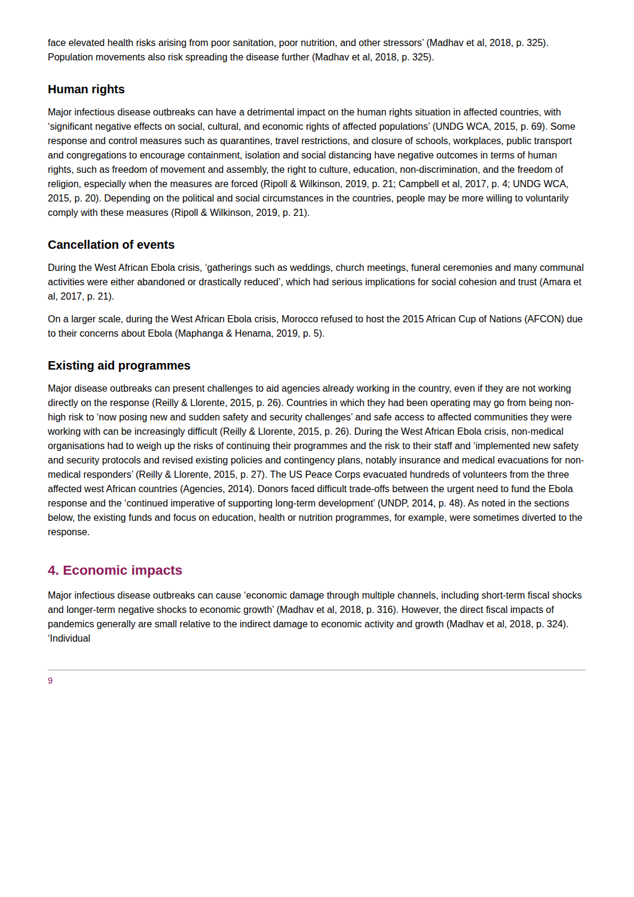face elevated health risks arising from poor sanitation, poor nutrition, and other stressors’ (Madhav et al, 2018, p. 325). Population movements also risk spreading the disease further (Madhav et al, 2018, p. 325).
Human rights
Major infectious disease outbreaks can have a detrimental impact on the human rights situation in affected countries, with ‘significant negative effects on social, cultural, and economic rights of affected populations’ (UNDG WCA, 2015, p. 69). Some response and control measures such as quarantines, travel restrictions, and closure of schools, workplaces, public transport and congregations to encourage containment, isolation and social distancing have negative outcomes in terms of human rights, such as freedom of movement and assembly, the right to culture, education, non-discrimination, and the freedom of religion, especially when the measures are forced (Ripoll & Wilkinson, 2019, p. 21; Campbell et al, 2017, p. 4; UNDG WCA, 2015, p. 20). Depending on the political and social circumstances in the countries, people may be more willing to voluntarily comply with these measures (Ripoll & Wilkinson, 2019, p. 21).
Cancellation of events
During the West African Ebola crisis, ‘gatherings such as weddings, church meetings, funeral ceremonies and many communal activities were either abandoned or drastically reduced’, which had serious implications for social cohesion and trust (Amara et al, 2017, p. 21).
On a larger scale, during the West African Ebola crisis, Morocco refused to host the 2015 African Cup of Nations (AFCON) due to their concerns about Ebola (Maphanga & Henama, 2019, p. 5).
Existing aid programmes
Major disease outbreaks can present challenges to aid agencies already working in the country, even if they are not working directly on the response (Reilly & Llorente, 2015, p. 26). Countries in which they had been operating may go from being non-high risk to ‘now posing new and sudden safety and security challenges’ and safe access to affected communities they were working with can be increasingly difficult (Reilly & Llorente, 2015, p. 26). During the West African Ebola crisis, non-medical organisations had to weigh up the risks of continuing their programmes and the risk to their staff and ‘implemented new safety and security protocols and revised existing policies and contingency plans, notably insurance and medical evacuations for non-medical responders’ (Reilly & Llorente, 2015, p. 27). The US Peace Corps evacuated hundreds of volunteers from the three affected west African countries (Agencies, 2014). Donors faced difficult trade-offs between the urgent need to fund the Ebola response and the ‘continued imperative of supporting long-term development’ (UNDP, 2014, p. 48). As noted in the sections below, the existing funds and focus on education, health or nutrition programmes, for example, were sometimes diverted to the response.
4. Economic impacts
Major infectious disease outbreaks can cause ‘economic damage through multiple channels, including short-term fiscal shocks and longer-term negative shocks to economic growth’ (Madhav et al, 2018, p. 316). However, the direct fiscal impacts of pandemics generally are small relative to the indirect damage to economic activity and growth (Madhav et al, 2018, p. 324). ‘Individual
9